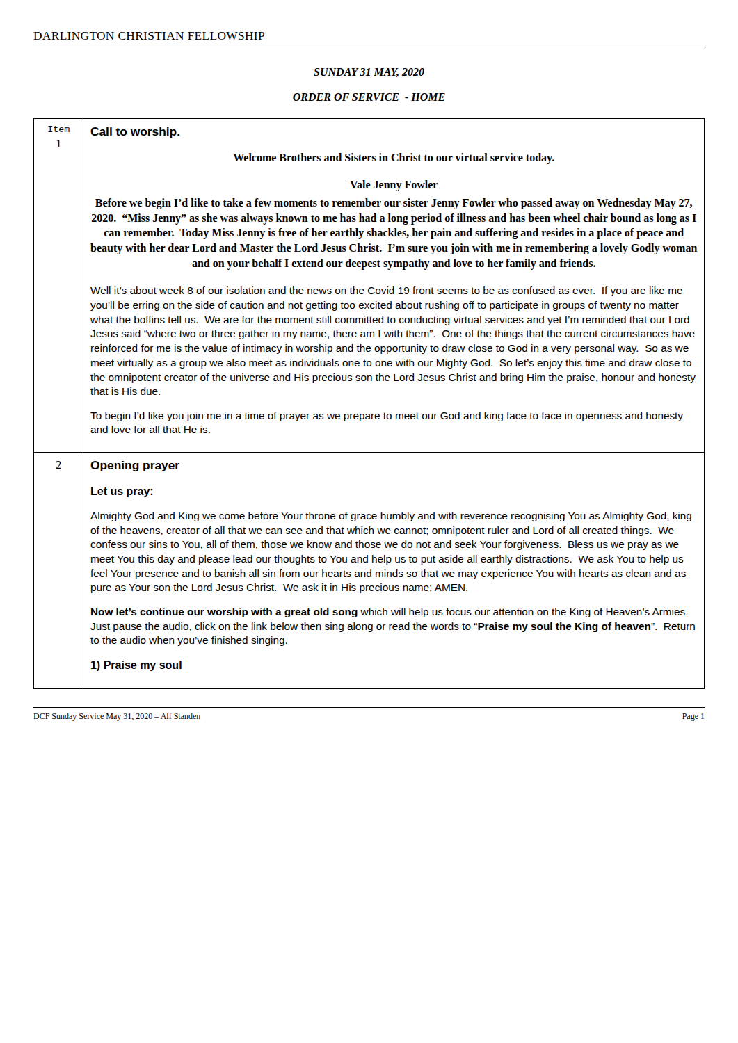DARLINGTON CHRISTIAN FELLOWSHIP
SUNDAY 31 MAY, 2020
ORDER OF SERVICE - HOME
| Item 1 | Call to worship. Welcome Brothers and Sisters in Christ to our virtual service today. Vale Jenny Fowler Before we begin I’d like to take a few moments to remember our sister Jenny Fowler who passed away on Wednesday May 27, 2020. “Miss Jenny” as she was always known to me has had a long period of illness and has been wheel chair bound as long as I can remember. Today Miss Jenny is free of her earthly shackles, her pain and suffering and resides in a place of peace and beauty with her dear Lord and Master the Lord Jesus Christ. I’m sure you join with me in remembering a lovely Godly woman and on your behalf I extend our deepest sympathy and love to her family and friends. Well it’s about week 8 of our isolation and the news on the Covid 19 front seems to be as confused as ever. If you are like me you’ll be erring on the side of caution and not getting too excited about rushing off to participate in groups of twenty no matter what the boffins tell us. We are for the moment still committed to conducting virtual services and yet I’m reminded that our Lord Jesus said “where two or three gather in my name, there am I with them”. One of the things that the current circumstances have reinforced for me is the value of intimacy in worship and the opportunity to draw close to God in a very personal way. So as we meet virtually as a group we also meet as individuals one to one with our Mighty God. So let’s enjoy this time and draw close to the omnipotent creator of the universe and His precious son the Lord Jesus Christ and bring Him the praise, honour and honesty that is His due. To begin I’d like you join me in a time of prayer as we prepare to meet our God and king face to face in openness and honesty and love for all that He is. |
| 2 | Opening prayer Let us pray: Almighty God and King we come before Your throne of grace humbly and with reverence recognising You as Almighty God, king of the heavens, creator of all that we can see and that which we cannot; omnipotent ruler and Lord of all created things. We confess our sins to You, all of them, those we know and those we do not and seek Your forgiveness. Bless us we pray as we meet You this day and please lead our thoughts to You and help us to put aside all earthly distractions. We ask You to help us feel Your presence and to banish all sin from our hearts and minds so that we may experience You with hearts as clean and as pure as Your son the Lord Jesus Christ. We ask it in His precious name; AMEN. Now let’s continue our worship with a great old song which will help us focus our attention on the King of Heaven’s Armies. Just pause the audio, click on the link below then sing along or read the words to “ Praise my soul the King of heaven ”. Return to the audio when you’ve finished singing. 1) Praise my soul |
DCF Sunday Service May 31, 2020 – Alf Standen Page 1